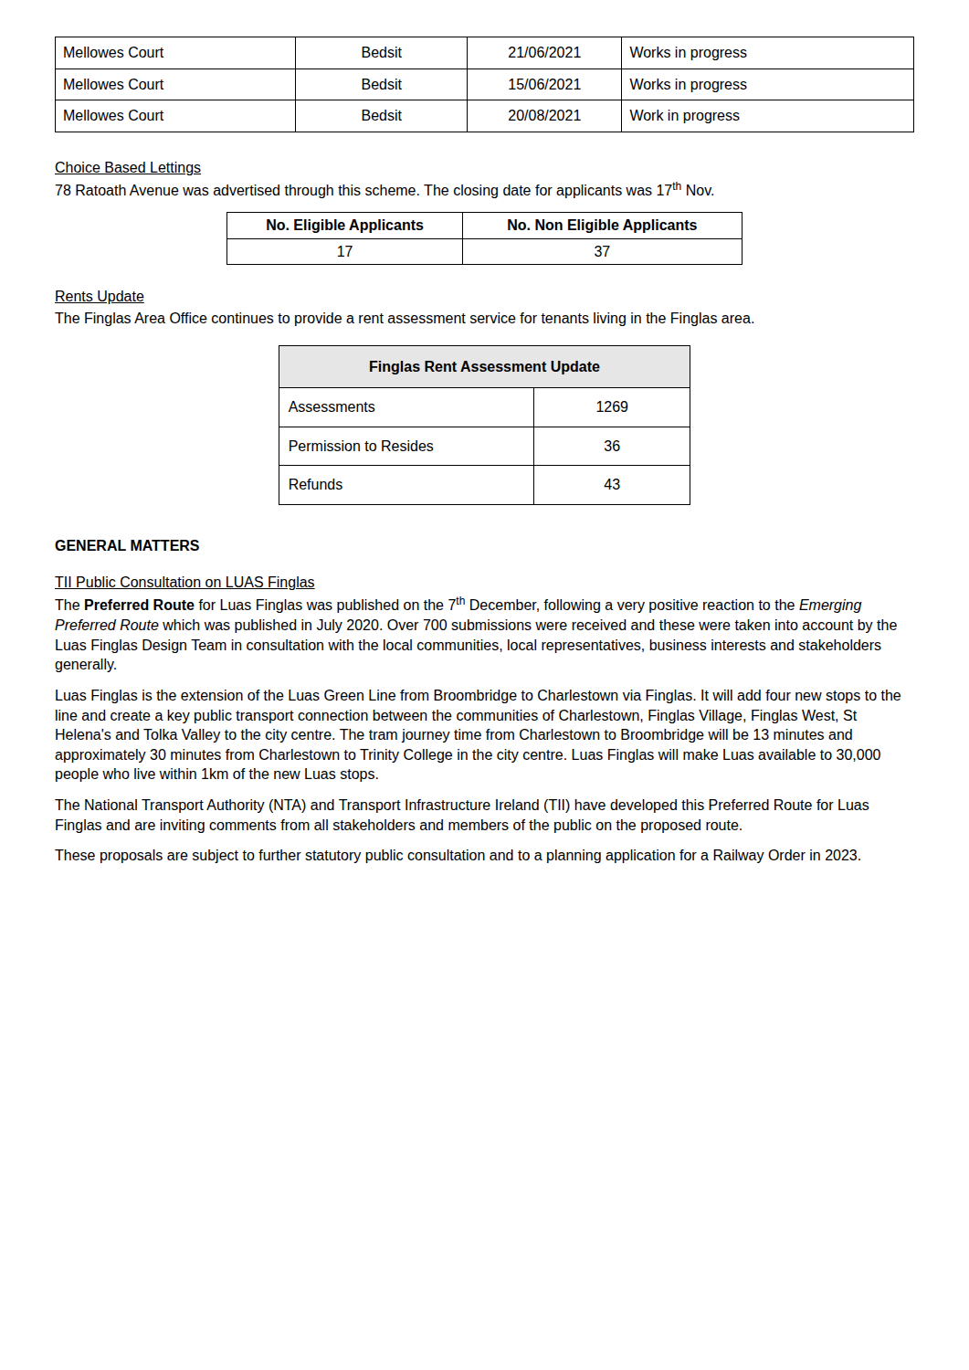| Mellowes Court | Bedsit | 21/06/2021 | Works in progress |
| Mellowes Court | Bedsit | 15/06/2021 | Works in progress |
| Mellowes Court | Bedsit | 20/08/2021 | Work in progress |
Choice Based Lettings
78 Ratoath Avenue was advertised through this scheme. The closing date for applicants was 17th Nov.
| No. Eligible Applicants | No. Non Eligible Applicants |
| --- | --- |
| 17 | 37 |
Rents Update
The Finglas Area Office continues to provide a rent assessment service for tenants living in the Finglas area.
| Finglas Rent Assessment Update |
| --- |
| Assessments | 1269 |
| Permission to Resides | 36 |
| Refunds | 43 |
GENERAL MATTERS
TII Public Consultation on LUAS Finglas
The Preferred Route for Luas Finglas was published on the 7th December, following a very positive reaction to the Emerging Preferred Route which was published in July 2020. Over 700 submissions were received and these were taken into account by the Luas Finglas Design Team in consultation with the local communities, local representatives, business interests and stakeholders generally.
Luas Finglas is the extension of the Luas Green Line from Broombridge to Charlestown via Finglas. It will add four new stops to the line and create a key public transport connection between the communities of Charlestown, Finglas Village, Finglas West, St Helena's and Tolka Valley to the city centre. The tram journey time from Charlestown to Broombridge will be 13 minutes and approximately 30 minutes from Charlestown to Trinity College in the city centre. Luas Finglas will make Luas available to 30,000 people who live within 1km of the new Luas stops.
The National Transport Authority (NTA) and Transport Infrastructure Ireland (TII) have developed this Preferred Route for Luas Finglas and are inviting comments from all stakeholders and members of the public on the proposed route.
These proposals are subject to further statutory public consultation and to a planning application for a Railway Order in 2023.